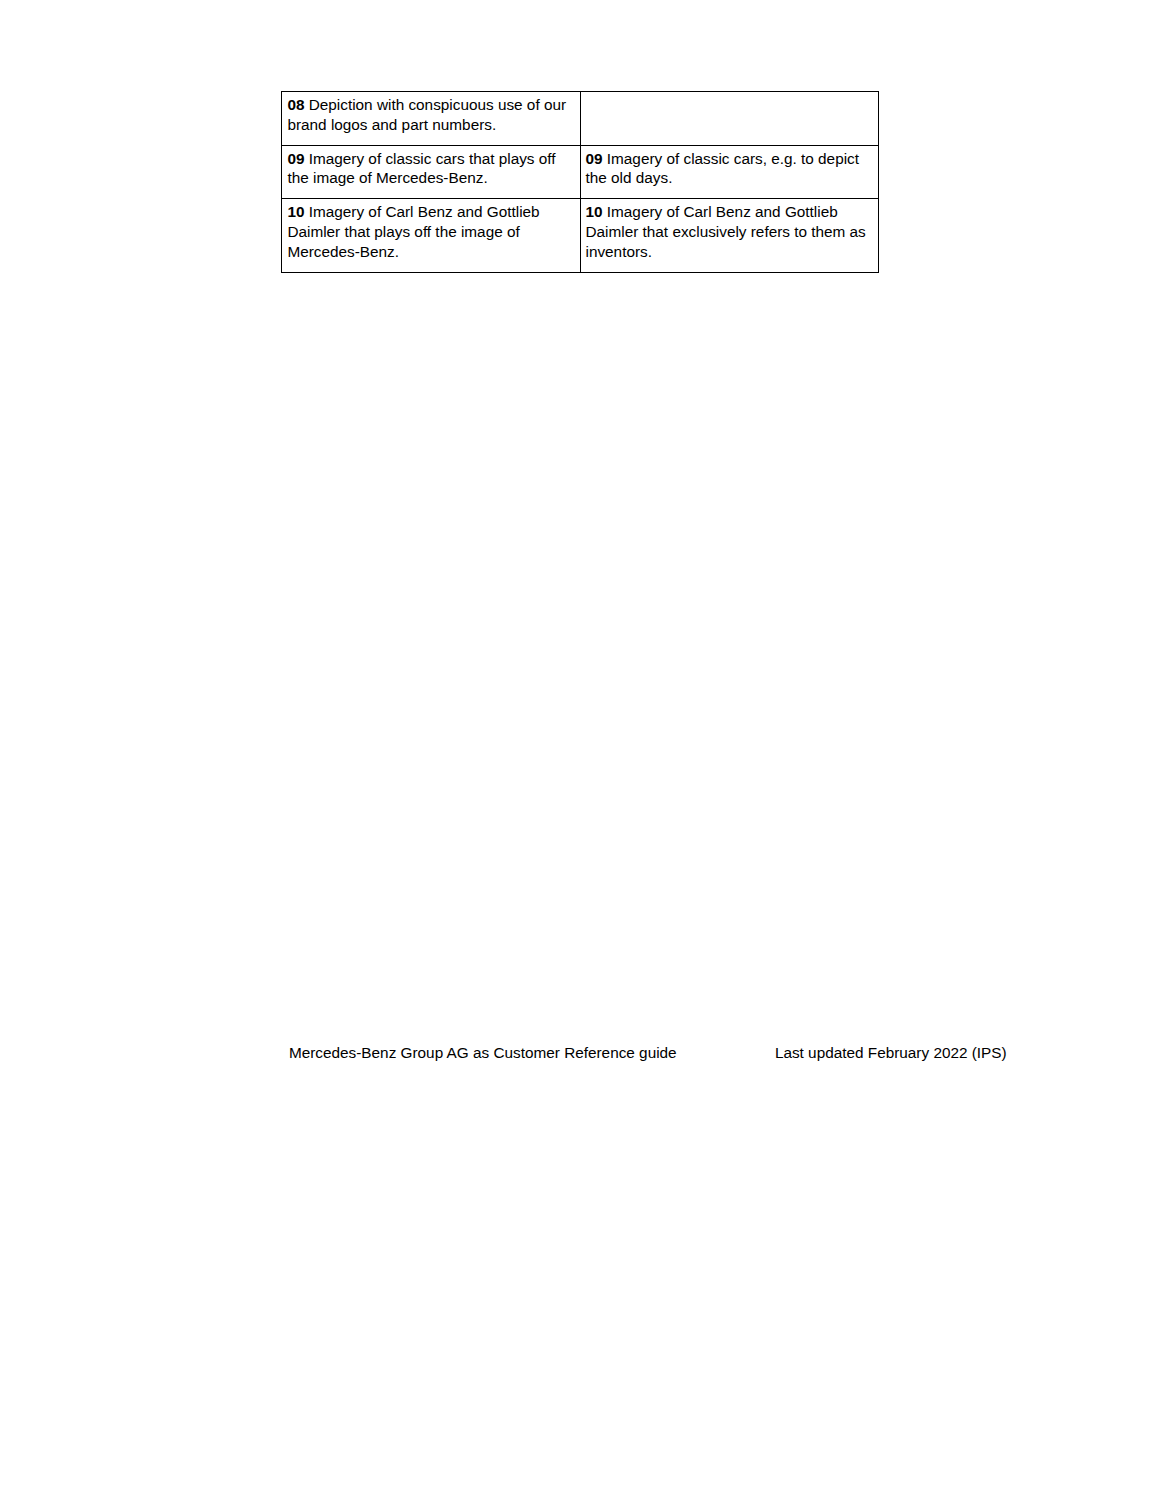| 08 Depiction with conspicuous use of our brand logos and part numbers. | |
| 09 Imagery of classic cars that plays off the image of Mercedes-Benz. | 09 Imagery of classic cars, e.g. to depict the old days. |
| 10 Imagery of Carl Benz and Gottlieb Daimler that plays off the image of Mercedes-Benz. | 10 Imagery of Carl Benz and Gottlieb Daimler that exclusively refers to them as inventors. |
Mercedes-Benz Group AG as Customer Reference guide Last updated February 2022 (IPS)